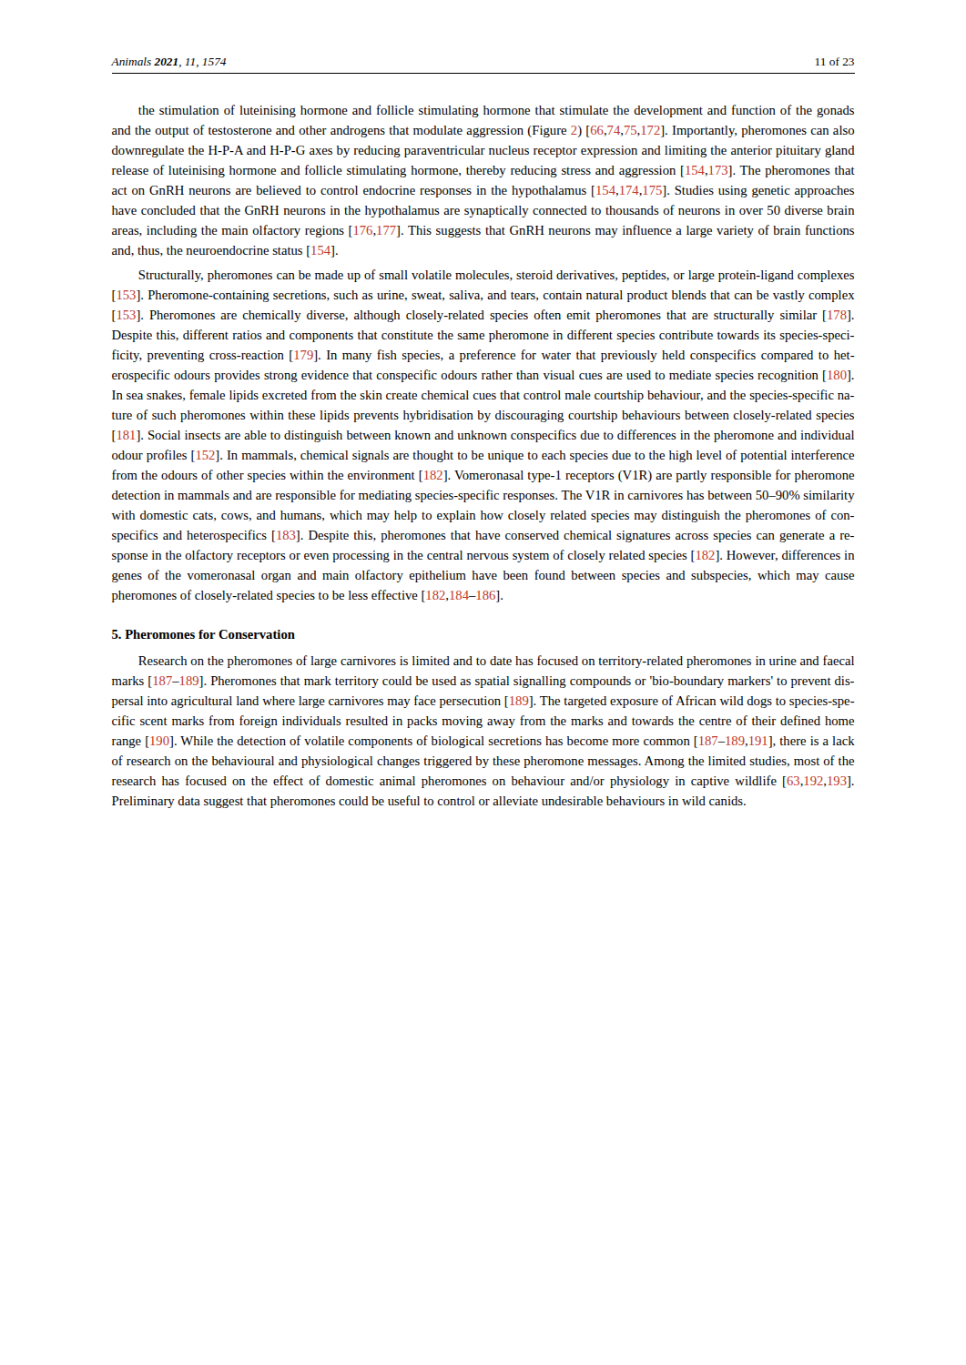Animals 2021, 11, 1574 11 of 23
the stimulation of luteinising hormone and follicle stimulating hormone that stimulate the development and function of the gonads and the output of testosterone and other androgens that modulate aggression (Figure 2) [66,74,75,172]. Importantly, pheromones can also downregulate the H-P-A and H-P-G axes by reducing paraventricular nucleus receptor expression and limiting the anterior pituitary gland release of luteinising hormone and follicle stimulating hormone, thereby reducing stress and aggression [154,173]. The pheromones that act on GnRH neurons are believed to control endocrine responses in the hypothalamus [154,174,175]. Studies using genetic approaches have concluded that the GnRH neurons in the hypothalamus are synaptically connected to thousands of neurons in over 50 diverse brain areas, including the main olfactory regions [176,177]. This suggests that GnRH neurons may influence a large variety of brain functions and, thus, the neuroendocrine status [154].
Structurally, pheromones can be made up of small volatile molecules, steroid derivatives, peptides, or large protein-ligand complexes [153]. Pheromone-containing secretions, such as urine, sweat, saliva, and tears, contain natural product blends that can be vastly complex [153]. Pheromones are chemically diverse, although closely-related species often emit pheromones that are structurally similar [178]. Despite this, different ratios and components that constitute the same pheromone in different species contribute towards its species-specificity, preventing cross-reaction [179]. In many fish species, a preference for water that previously held conspecifics compared to heterospecific odours provides strong evidence that conspecific odours rather than visual cues are used to mediate species recognition [180]. In sea snakes, female lipids excreted from the skin create chemical cues that control male courtship behaviour, and the species-specific nature of such pheromones within these lipids prevents hybridisation by discouraging courtship behaviours between closely-related species [181]. Social insects are able to distinguish between known and unknown conspecifics due to differences in the pheromone and individual odour profiles [152]. In mammals, chemical signals are thought to be unique to each species due to the high level of potential interference from the odours of other species within the environment [182]. Vomeronasal type-1 receptors (V1R) are partly responsible for pheromone detection in mammals and are responsible for mediating species-specific responses. The V1R in carnivores has between 50–90% similarity with domestic cats, cows, and humans, which may help to explain how closely related species may distinguish the pheromones of conspecifics and heterospecifics [183]. Despite this, pheromones that have conserved chemical signatures across species can generate a response in the olfactory receptors or even processing in the central nervous system of closely related species [182]. However, differences in genes of the vomeronasal organ and main olfactory epithelium have been found between species and subspecies, which may cause pheromones of closely-related species to be less effective [182,184–186].
5. Pheromones for Conservation
Research on the pheromones of large carnivores is limited and to date has focused on territory-related pheromones in urine and faecal marks [187–189]. Pheromones that mark territory could be used as spatial signalling compounds or 'bio-boundary markers' to prevent dispersal into agricultural land where large carnivores may face persecution [189]. The targeted exposure of African wild dogs to species-specific scent marks from foreign individuals resulted in packs moving away from the marks and towards the centre of their defined home range [190]. While the detection of volatile components of biological secretions has become more common [187–189,191], there is a lack of research on the behavioural and physiological changes triggered by these pheromone messages. Among the limited studies, most of the research has focused on the effect of domestic animal pheromones on behaviour and/or physiology in captive wildlife [63,192,193]. Preliminary data suggest that pheromones could be useful to control or alleviate undesirable behaviours in wild canids.